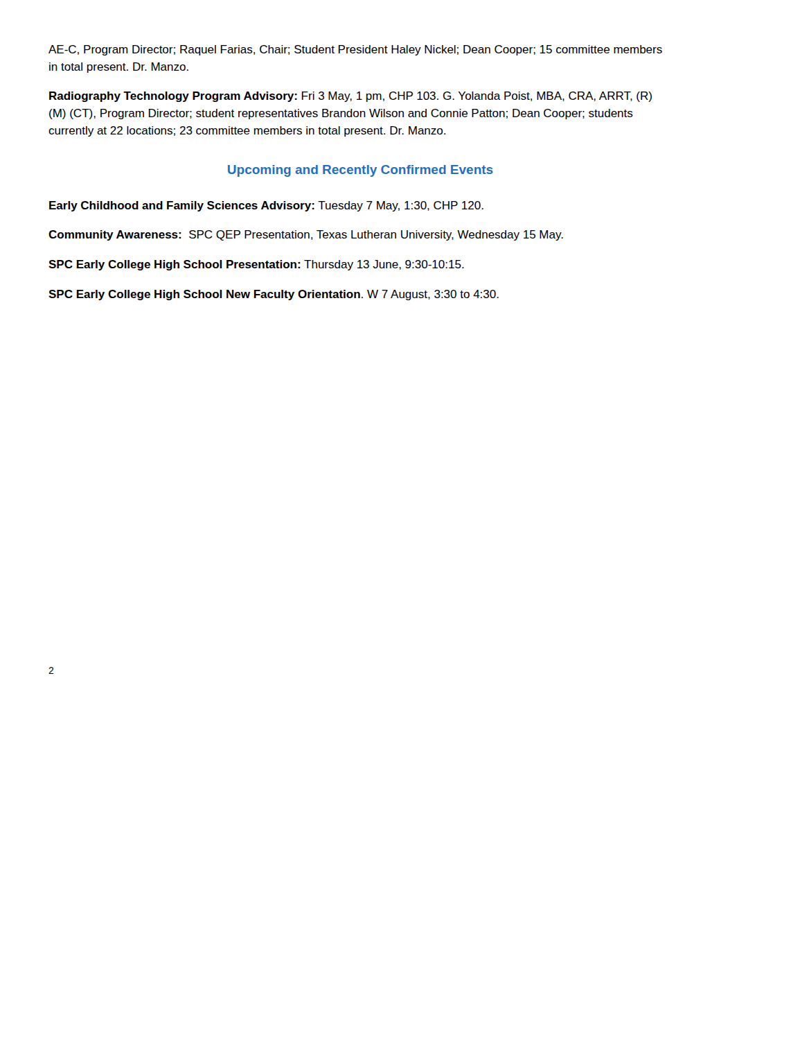AE-C, Program Director; Raquel Farias, Chair; Student President Haley Nickel; Dean Cooper; 15 committee members in total present. Dr. Manzo.
Radiography Technology Program Advisory: Fri 3 May, 1 pm, CHP 103. G. Yolanda Poist, MBA, CRA, ARRT, (R) (M) (CT), Program Director; student representatives Brandon Wilson and Connie Patton; Dean Cooper; students currently at 22 locations; 23 committee members in total present. Dr. Manzo.
Upcoming and Recently Confirmed Events
Early Childhood and Family Sciences Advisory: Tuesday 7 May, 1:30, CHP 120.
Community Awareness: SPC QEP Presentation, Texas Lutheran University, Wednesday 15 May.
SPC Early College High School Presentation: Thursday 13 June, 9:30-10:15.
SPC Early College High School New Faculty Orientation. W 7 August, 3:30 to 4:30.
2